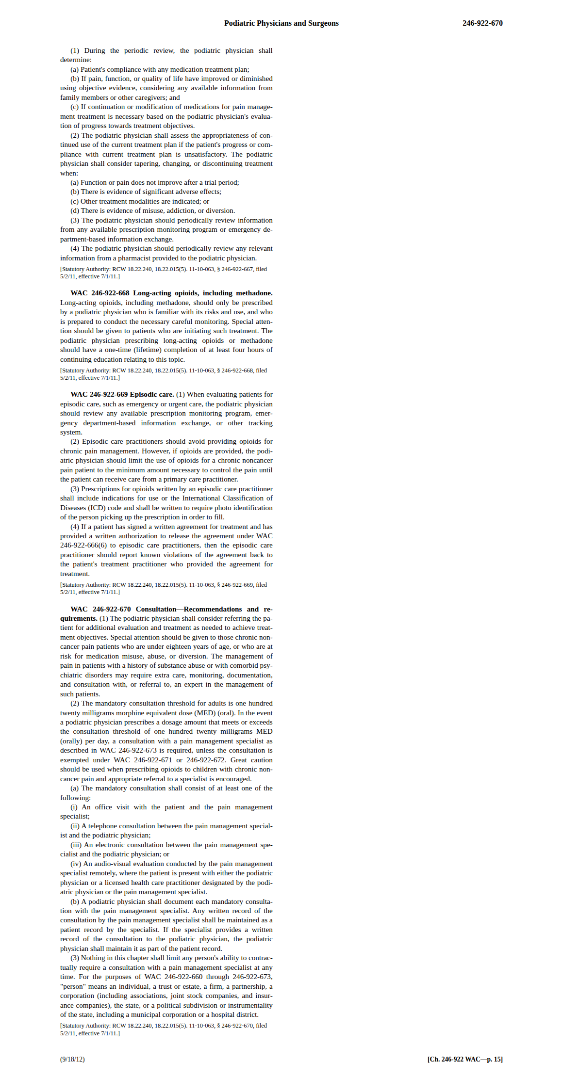Podiatric Physicians and Surgeons 246-922-670
(1) During the periodic review, the podiatric physician shall determine:
(a) Patient's compliance with any medication treatment plan;
(b) If pain, function, or quality of life have improved or diminished using objective evidence, considering any available information from family members or other caregivers; and
(c) If continuation or modification of medications for pain management treatment is necessary based on the podiatric physician's evaluation of progress towards treatment objectives.
(2) The podiatric physician shall assess the appropriateness of continued use of the current treatment plan if the patient's progress or compliance with current treatment plan is unsatisfactory. The podiatric physician shall consider tapering, changing, or discontinuing treatment when:
(a) Function or pain does not improve after a trial period;
(b) There is evidence of significant adverse effects;
(c) Other treatment modalities are indicated; or
(d) There is evidence of misuse, addiction, or diversion.
(3) The podiatric physician should periodically review information from any available prescription monitoring program or emergency department-based information exchange.
(4) The podiatric physician should periodically review any relevant information from a pharmacist provided to the podiatric physician.
[Statutory Authority: RCW 18.22.240, 18.22.015(5). 11-10-063, § 246-922-667, filed 5/2/11, effective 7/1/11.]
WAC 246-922-668 Long-acting opioids, including methadone. Long-acting opioids, including methadone, should only be prescribed by a podiatric physician who is familiar with its risks and use, and who is prepared to conduct the necessary careful monitoring. Special attention should be given to patients who are initiating such treatment. The podiatric physician prescribing long-acting opioids or methadone should have a one-time (lifetime) completion of at least four hours of continuing education relating to this topic.
[Statutory Authority: RCW 18.22.240, 18.22.015(5). 11-10-063, § 246-922-668, filed 5/2/11, effective 7/1/11.]
WAC 246-922-669 Episodic care. (1) When evaluating patients for episodic care, such as emergency or urgent care, the podiatric physician should review any available prescription monitoring program, emergency department-based information exchange, or other tracking system.
(2) Episodic care practitioners should avoid providing opioids for chronic pain management. However, if opioids are provided, the podiatric physician should limit the use of opioids for a chronic noncancer pain patient to the minimum amount necessary to control the pain until the patient can receive care from a primary care practitioner.
(3) Prescriptions for opioids written by an episodic care practitioner shall include indications for use or the International Classification of Diseases (ICD) code and shall be written to require photo identification of the person picking up the prescription in order to fill.
(4) If a patient has signed a written agreement for treatment and has provided a written authorization to release the agreement under WAC 246-922-666(6) to episodic care practitioners, then the episodic care practitioner should report known violations of the agreement back to the patient's treatment practitioner who provided the agreement for treatment.
[Statutory Authority: RCW 18.22.240, 18.22.015(5). 11-10-063, § 246-922-669, filed 5/2/11, effective 7/1/11.]
WAC 246-922-670 Consultation—Recommendations and requirements. (1) The podiatric physician shall consider referring the patient for additional evaluation and treatment as needed to achieve treatment objectives. Special attention should be given to those chronic noncancer pain patients who are under eighteen years of age, or who are at risk for medication misuse, abuse, or diversion. The management of pain in patients with a history of substance abuse or with comorbid psychiatric disorders may require extra care, monitoring, documentation, and consultation with, or referral to, an expert in the management of such patients.
(2) The mandatory consultation threshold for adults is one hundred twenty milligrams morphine equivalent dose (MED) (oral). In the event a podiatric physician prescribes a dosage amount that meets or exceeds the consultation threshold of one hundred twenty milligrams MED (orally) per day, a consultation with a pain management specialist as described in WAC 246-922-673 is required, unless the consultation is exempted under WAC 246-922-671 or 246-922-672. Great caution should be used when prescribing opioids to children with chronic noncancer pain and appropriate referral to a specialist is encouraged.
(a) The mandatory consultation shall consist of at least one of the following:
(i) An office visit with the patient and the pain management specialist;
(ii) A telephone consultation between the pain management specialist and the podiatric physician;
(iii) An electronic consultation between the pain management specialist and the podiatric physician; or
(iv) An audio-visual evaluation conducted by the pain management specialist remotely, where the patient is present with either the podiatric physician or a licensed health care practitioner designated by the podiatric physician or the pain management specialist.
(b) A podiatric physician shall document each mandatory consultation with the pain management specialist. Any written record of the consultation by the pain management specialist shall be maintained as a patient record by the specialist. If the specialist provides a written record of the consultation to the podiatric physician, the podiatric physician shall maintain it as part of the patient record.
(3) Nothing in this chapter shall limit any person's ability to contractually require a consultation with a pain management specialist at any time. For the purposes of WAC 246-922-660 through 246-922-673, "person" means an individual, a trust or estate, a firm, a partnership, a corporation (including associations, joint stock companies, and insurance companies), the state, or a political subdivision or instrumentality of the state, including a municipal corporation or a hospital district.
[Statutory Authority: RCW 18.22.240, 18.22.015(5). 11-10-063, § 246-922-670, filed 5/2/11, effective 7/1/11.]
(9/18/12) [Ch. 246-922 WAC—p. 15]